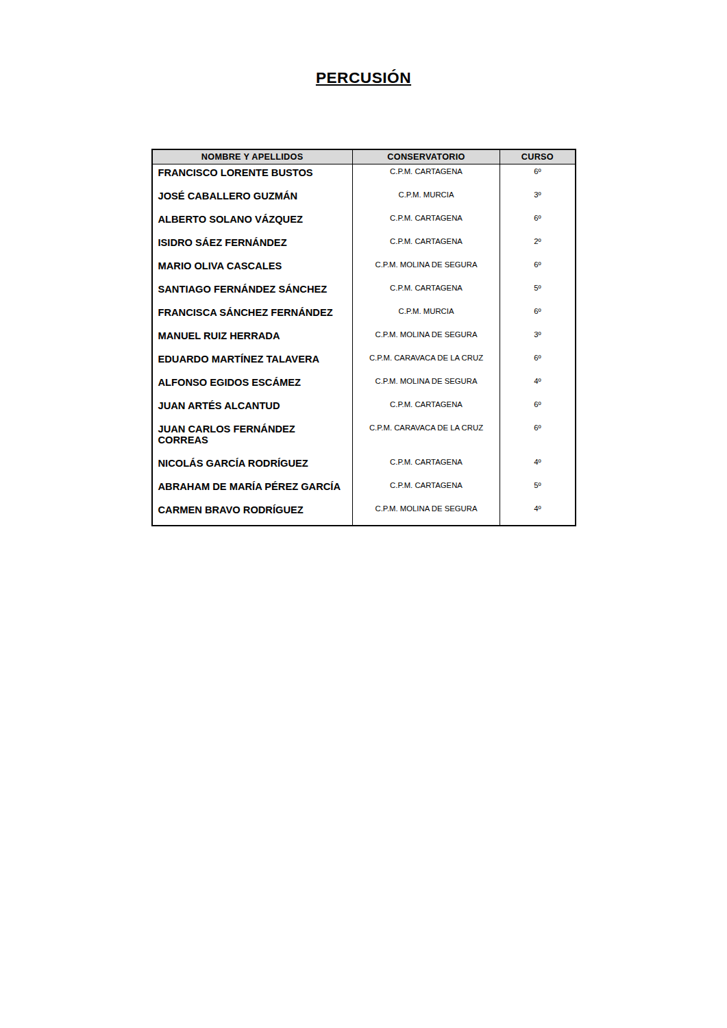PERCUSIÓN
| NOMBRE Y APELLIDOS | CONSERVATORIO | CURSO |
| --- | --- | --- |
| FRANCISCO LORENTE BUSTOS | C.P.M. CARTAGENA | 6º |
| JOSÉ CABALLERO GUZMÁN | C.P.M. MURCIA | 3º |
| ALBERTO SOLANO VÁZQUEZ | C.P.M. CARTAGENA | 6º |
| ISIDRO SÁEZ FERNÁNDEZ | C.P.M. CARTAGENA | 2º |
| MARIO OLIVA CASCALES | C.P.M. MOLINA DE SEGURA | 6º |
| SANTIAGO FERNÁNDEZ SÁNCHEZ | C.P.M. CARTAGENA | 5º |
| FRANCISCA SÁNCHEZ FERNÁNDEZ | C.P.M. MURCIA | 6º |
| MANUEL RUIZ HERRADA | C.P.M. MOLINA DE SEGURA | 3º |
| EDUARDO MARTÍNEZ TALAVERA | C.P.M. CARAVACA DE LA CRUZ | 6º |
| ALFONSO EGIDOS ESCÁMEZ | C.P.M. MOLINA DE SEGURA | 4º |
| JUAN ARTÉS ALCANTUD | C.P.M. CARTAGENA | 6º |
| JUAN CARLOS FERNÁNDEZ CORREAS | C.P.M. CARAVACA DE LA CRUZ | 6º |
| NICOLÁS GARCÍA RODRÍGUEZ | C.P.M. CARTAGENA | 4º |
| ABRAHAM DE MARÍA PÉREZ GARCÍA | C.P.M. CARTAGENA | 5º |
| CARMEN BRAVO RODRÍGUEZ | C.P.M. MOLINA DE SEGURA | 4º |